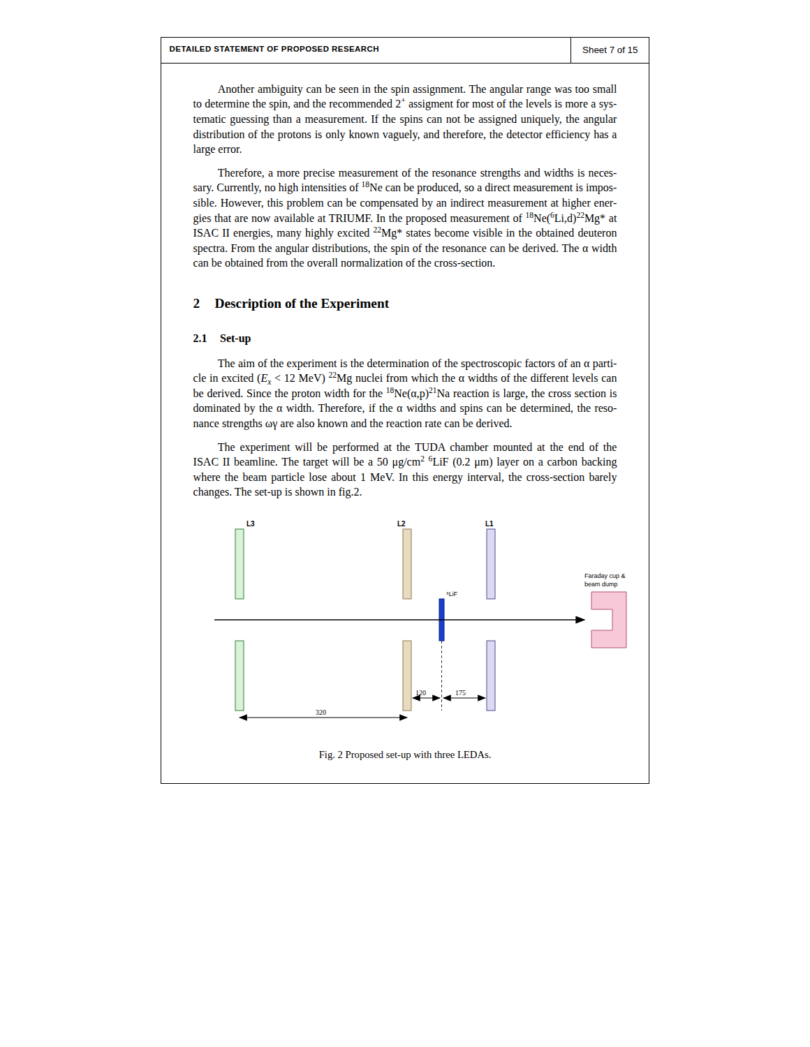Detailed statement of proposed research
Sheet 7 of 15
Another ambiguity can be seen in the spin assignment. The angular range was too small to determine the spin, and the recommended 2+ assigment for most of the levels is more a systematic guessing than a measurement. If the spins can not be assigned uniquely, the angular distribution of the protons is only known vaguely, and therefore, the detector efficiency has a large error.
Therefore, a more precise measurement of the resonance strengths and widths is necessary. Currently, no high intensities of 18Ne can be produced, so a direct measurement is impossible. However, this problem can be compensated by an indirect measurement at higher energies that are now available at TRIUMF. In the proposed measurement of 18Ne(6Li,d)22Mg* at ISAC II energies, many highly excited 22Mg* states become visible in the obtained deuteron spectra. From the angular distributions, the spin of the resonance can be derived. The α width can be obtained from the overall normalization of the cross-section.
2 Description of the Experiment
2.1 Set-up
The aim of the experiment is the determination of the spectroscopic factors of an α particle in excited (Ex < 12 MeV) 22Mg nuclei from which the α widths of the different levels can be derived. Since the proton width for the 18Ne(α,p)21Na reaction is large, the cross section is dominated by the α width. Therefore, if the α widths and spins can be determined, the resonance strengths ωγ are also known and the reaction rate can be derived.
The experiment will be performed at the TUDA chamber mounted at the end of the ISAC II beamline. The target will be a 50 μg/cm2 6LiF (0.2 μm) layer on a carbon backing where the beam particle lose about 1 MeV. In this energy interval, the cross-section barely changes. The set-up is shown in fig.2.
L3 L2 L1 ⁶LiF Faraday cup & beam dump 175 120 320
Fig. 2 Proposed set-up with three LEDAs.